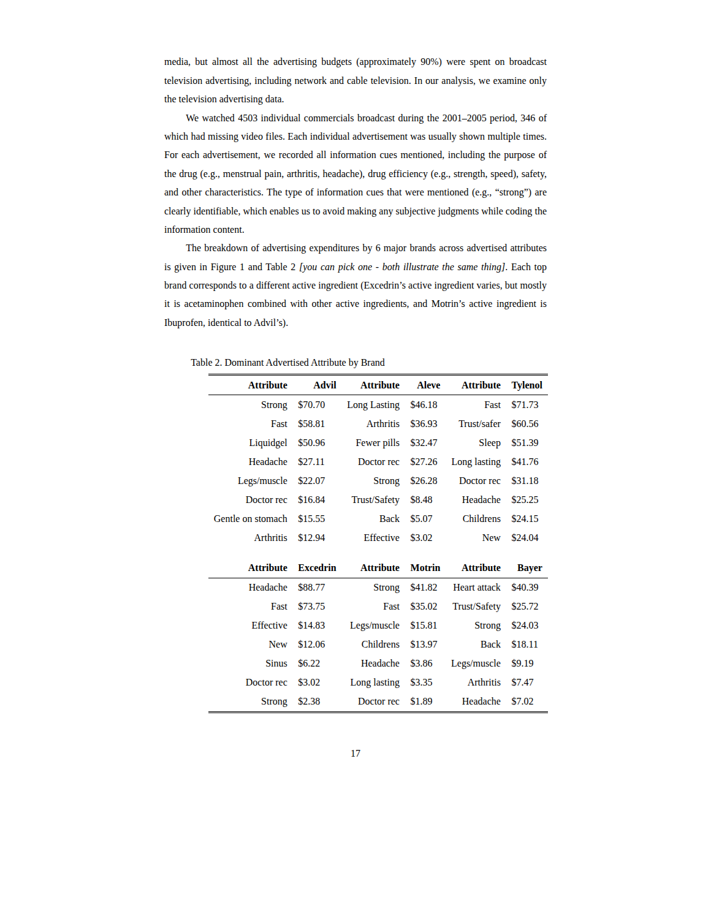media, but almost all the advertising budgets (approximately 90%) were spent on broadcast television advertising, including network and cable television. In our analysis, we examine only the television advertising data.
We watched 4503 individual commercials broadcast during the 2001–2005 period, 346 of which had missing video files. Each individual advertisement was usually shown multiple times. For each advertisement, we recorded all information cues mentioned, including the purpose of the drug (e.g., menstrual pain, arthritis, headache), drug efficiency (e.g., strength, speed), safety, and other characteristics. The type of information cues that were mentioned (e.g., “strong”) are clearly identifiable, which enables us to avoid making any subjective judgments while coding the information content.
The breakdown of advertising expenditures by 6 major brands across advertised attributes is given in Figure 1 and Table 2 [you can pick one - both illustrate the same thing]. Each top brand corresponds to a different active ingredient (Excedrin’s active ingredient varies, but mostly it is acetaminophen combined with other active ingredients, and Motrin’s active ingredient is Ibuprofen, identical to Advil’s).
Table 2. Dominant Advertised Attribute by Brand
| Attribute | Advil | Attribute | Aleve | Attribute | Tylenol |
| --- | --- | --- | --- | --- | --- |
| Strong | $70.70 | Long Lasting | $46.18 | Fast | $71.73 |
| Fast | $58.81 | Arthritis | $36.93 | Trust/safer | $60.56 |
| Liquidgel | $50.96 | Fewer pills | $32.47 | Sleep | $51.39 |
| Headache | $27.11 | Doctor rec | $27.26 | Long lasting | $41.76 |
| Legs/muscle | $22.07 | Strong | $26.28 | Doctor rec | $31.18 |
| Doctor rec | $16.84 | Trust/Safety | $8.48 | Headache | $25.25 |
| Gentle on stomach | $15.55 | Back | $5.07 | Childrens | $24.15 |
| Arthritis | $12.94 | Effective | $3.02 | New | $24.04 |
| Attribute | Excedrin | Attribute | Motrin | Attribute | Bayer |
| Headache | $88.77 | Strong | $41.82 | Heart attack | $40.39 |
| Fast | $73.75 | Fast | $35.02 | Trust/Safety | $25.72 |
| Effective | $14.83 | Legs/muscle | $15.81 | Strong | $24.03 |
| New | $12.06 | Childrens | $13.97 | Back | $18.11 |
| Sinus | $6.22 | Headache | $3.86 | Legs/muscle | $9.19 |
| Doctor rec | $3.02 | Long lasting | $3.35 | Arthritis | $7.47 |
| Strong | $2.38 | Doctor rec | $1.89 | Headache | $7.02 |
17